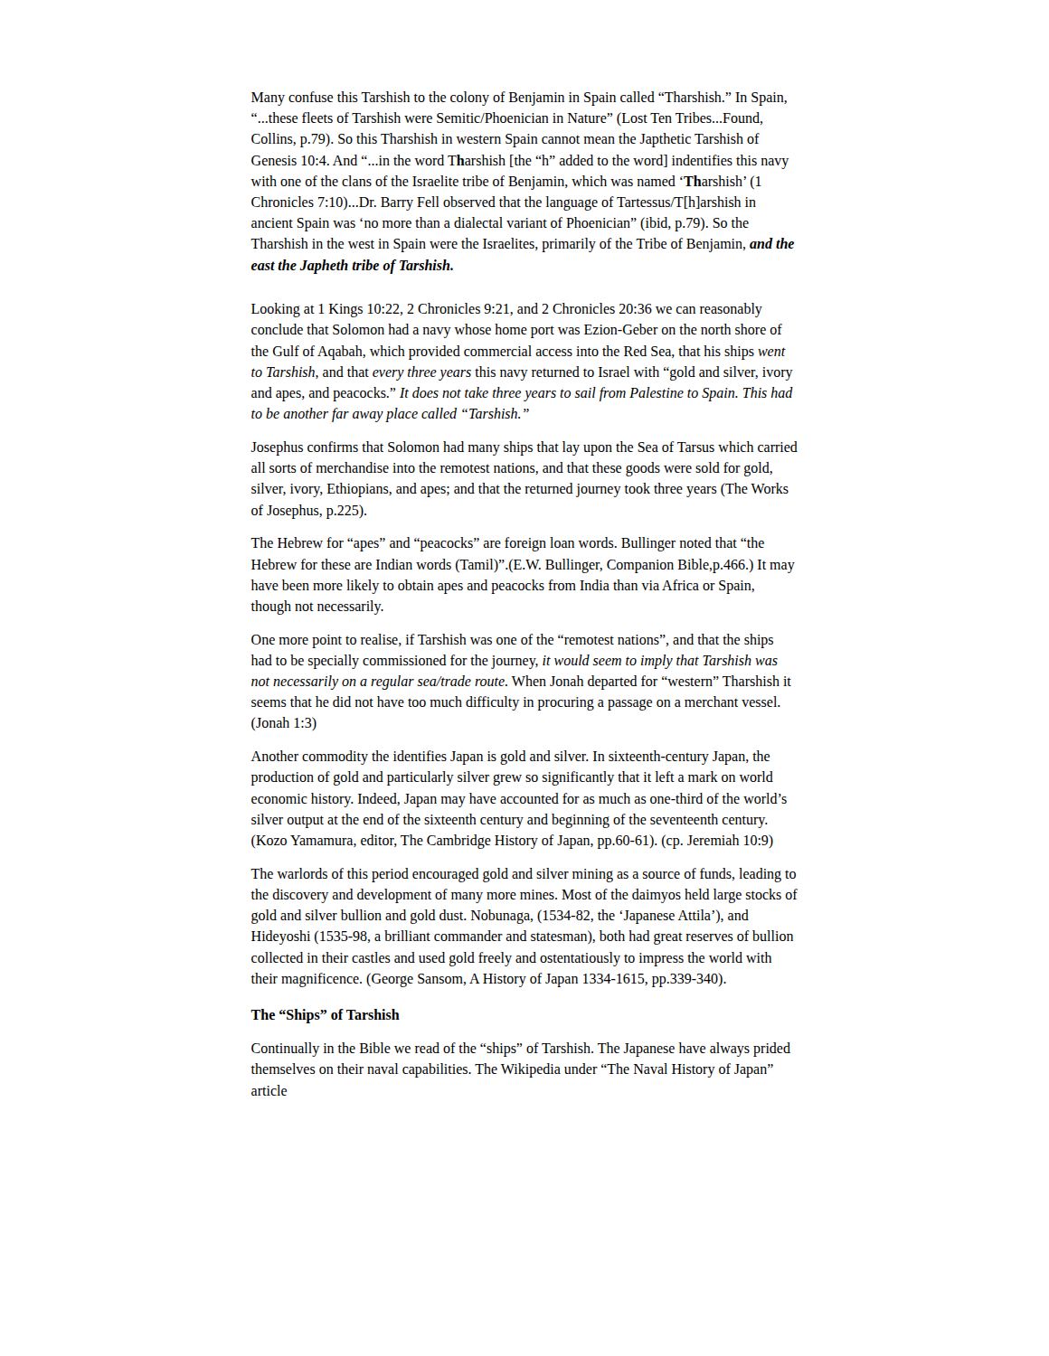Many confuse this Tarshish to the colony of Benjamin in Spain called “Tharshish.” In Spain, “...these fleets of Tarshish were Semitic/Phoenician in Nature” (Lost Ten Tribes...Found, Collins, p.79). So this Tharshish in western Spain cannot mean the Japthetic Tarshish of Genesis 10:4. And “...in the word Tharshish [the “h” added to the word] indentifies this navy with one of the clans of the Israelite tribe of Benjamin, which was named ‘Tharshish’ (1 Chronicles 7:10)...Dr. Barry Fell observed that the language of Tartessus/T[h]arshish in ancient Spain was ‘no more than a dialectal variant of Phoenician” (ibid, p.79). So the Tharshish in the west in Spain were the Israelites, primarily of the Tribe of Benjamin, and the east the Japheth tribe of Tarshish.
Looking at 1 Kings 10:22, 2 Chronicles 9:21, and 2 Chronicles 20:36 we can reasonably conclude that Solomon had a navy whose home port was Ezion-Geber on the north shore of the Gulf of Aqabah, which provided commercial access into the Red Sea, that his ships went to Tarshish, and that every three years this navy returned to Israel with “gold and silver, ivory and apes, and peacocks.” It does not take three years to sail from Palestine to Spain. This had to be another far away place called “Tarshish.”
Josephus confirms that Solomon had many ships that lay upon the Sea of Tarsus which carried all sorts of merchandise into the remotest nations, and that these goods were sold for gold, silver, ivory, Ethiopians, and apes; and that the returned journey took three years (The Works of Josephus, p.225).
The Hebrew for “apes” and “peacocks” are foreign loan words. Bullinger noted that “the Hebrew for these are Indian words (Tamil)”.(E.W. Bullinger, Companion Bible,p.466.) It may have been more likely to obtain apes and peacocks from India than via Africa or Spain, though not necessarily.
One more point to realise, if Tarshish was one of the “remotest nations”, and that the ships had to be specially commissioned for the journey, it would seem to imply that Tarshish was not necessarily on a regular sea/trade route. When Jonah departed for “western” Tharshish it seems that he did not have too much difficulty in procuring a passage on a merchant vessel. (Jonah 1:3)
Another commodity the identifies Japan is gold and silver. In sixteenth-century Japan, the production of gold and particularly silver grew so significantly that it left a mark on world economic history. Indeed, Japan may have accounted for as much as one-third of the world’s silver output at the end of the sixteenth century and beginning of the seventeenth century. (Kozo Yamamura, editor, The Cambridge History of Japan, pp.60-61). (cp. Jeremiah 10:9)
The warlords of this period encouraged gold and silver mining as a source of funds, leading to the discovery and development of many more mines. Most of the daimyos held large stocks of gold and silver bullion and gold dust. Nobunaga, (1534-82, the ‘Japanese Attila’), and Hideyoshi (1535-98, a brilliant commander and statesman), both had great reserves of bullion collected in their castles and used gold freely and ostentatiously to impress the world with their magnificence. (George Sansom, A History of Japan 1334-1615, pp.339-340).
The “Ships” of Tarshish
Continually in the Bible we read of the “ships” of Tarshish. The Japanese have always prided themselves on their naval capabilities. The Wikipedia under “The Naval History of Japan” article